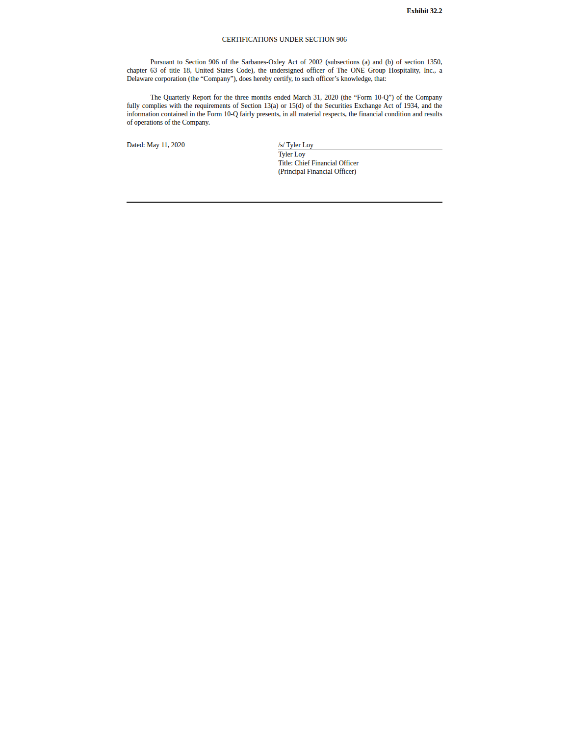Exhibit 32.2
CERTIFICATIONS UNDER SECTION 906
Pursuant to Section 906 of the Sarbanes-Oxley Act of 2002 (subsections (a) and (b) of section 1350, chapter 63 of title 18, United States Code), the undersigned officer of The ONE Group Hospitality, Inc., a Delaware corporation (the “Company”), does hereby certify, to such officer’s knowledge, that:
The Quarterly Report for the three months ended March 31, 2020 (the “Form 10-Q”) of the Company fully complies with the requirements of Section 13(a) or 15(d) of the Securities Exchange Act of 1934, and the information contained in the Form 10-Q fairly presents, in all material respects, the financial condition and results of operations of the Company.
| Dated: May 11, 2020 | /s/ Tyler Loy Tyler Loy Title: Chief Financial Officer (Principal Financial Officer) |